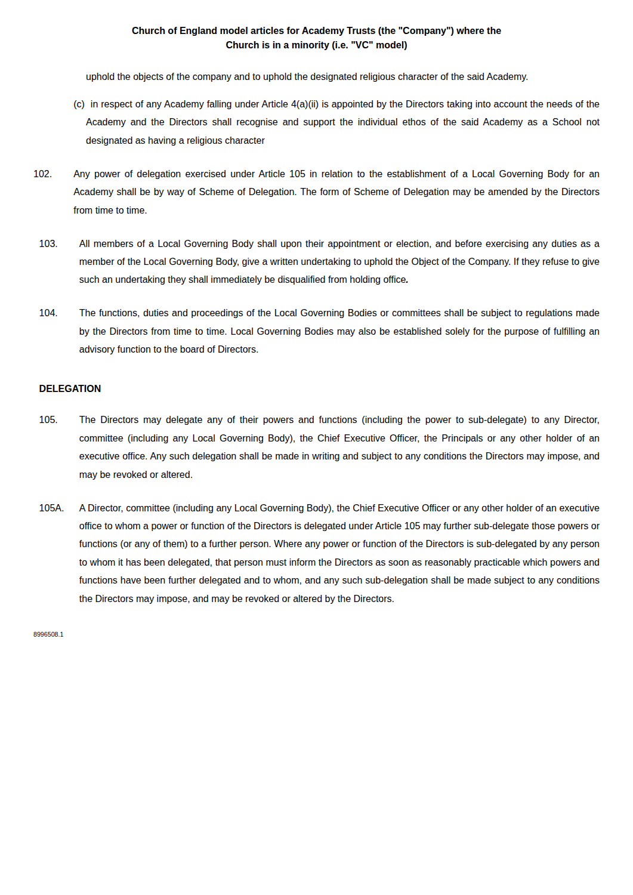Church of England model articles for Academy Trusts (the "Company") where the
Church is in a minority (i.e. "VC" model)
uphold the objects of the company and to uphold the designated religious character of the said Academy.
(c) in respect of any Academy falling under Article 4(a)(ii) is appointed by the Directors taking into account the needs of the Academy and the Directors shall recognise and support the individual ethos of the said Academy as a School not designated as having a religious character
102.
Any power of delegation exercised under Article 105 in relation to the establishment of a Local Governing Body for an Academy shall be by way of Scheme of Delegation. The form of Scheme of Delegation may be amended by the Directors from time to time.
103.
All members of a Local Governing Body shall upon their appointment or election, and before exercising any duties as a member of the Local Governing Body, give a written undertaking to uphold the Object of the Company. If they refuse to give such an undertaking they shall immediately be disqualified from holding office.
104.
The functions, duties and proceedings of the Local Governing Bodies or committees shall be subject to regulations made by the Directors from time to time. Local Governing Bodies may also be established solely for the purpose of fulfilling an advisory function to the board of Directors.
DELEGATION
105.
The Directors may delegate any of their powers and functions (including the power to sub-delegate) to any Director, committee (including any Local Governing Body), the Chief Executive Officer, the Principals or any other holder of an executive office. Any such delegation shall be made in writing and subject to any conditions the Directors may impose, and may be revoked or altered.
105A.
A Director, committee (including any Local Governing Body), the Chief Executive Officer or any other holder of an executive office to whom a power or function of the Directors is delegated under Article 105 may further sub-delegate those powers or functions (or any of them) to a further person. Where any power or function of the Directors is sub-delegated by any person to whom it has been delegated, that person must inform the Directors as soon as reasonably practicable which powers and functions have been further delegated and to whom, and any such sub-delegation shall be made subject to any conditions the Directors may impose, and may be revoked or altered by the Directors.
8996508.1